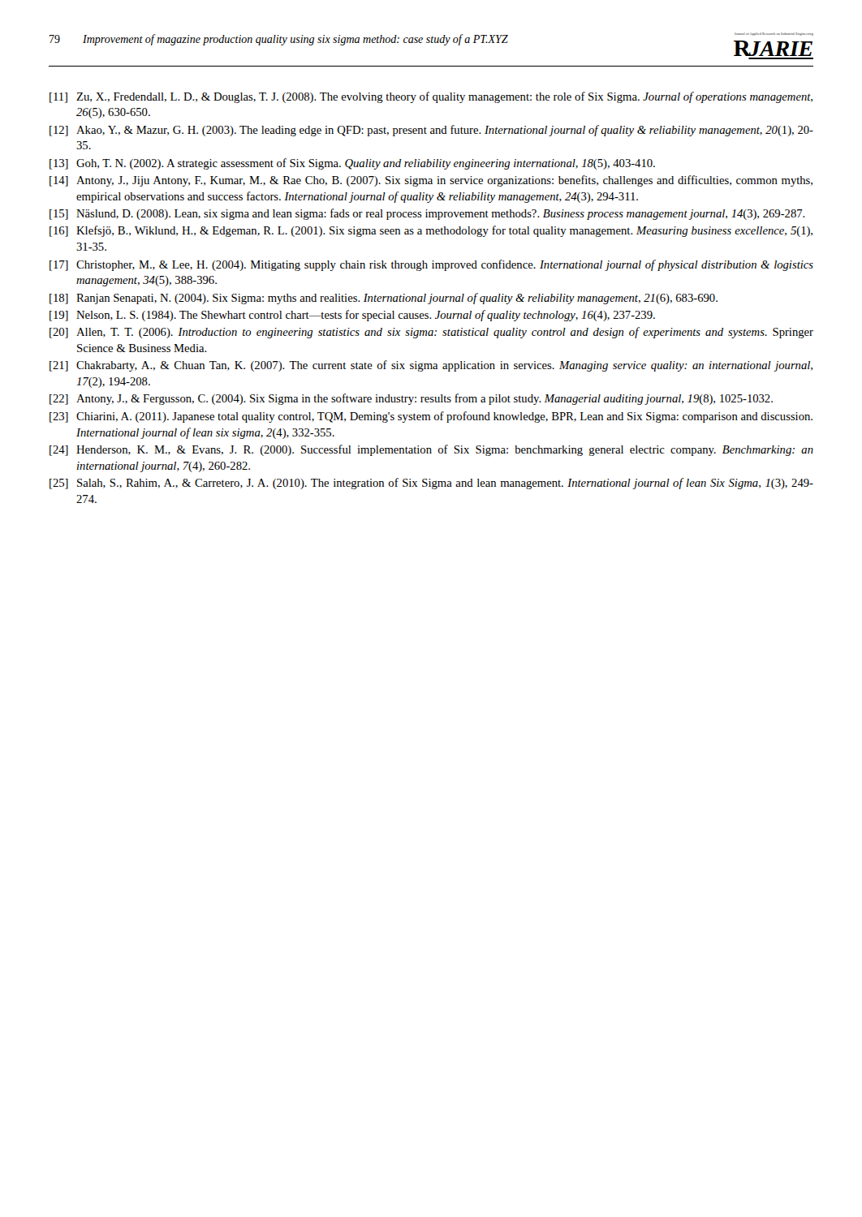79 Improvement of magazine production quality using six sigma method: case study of a PT.XYZ
Journal of Applied Research on Industrial Engineering
RJARIE
[11] Zu, X., Fredendall, L. D., & Douglas, T. J. (2008). The evolving theory of quality management: the role of Six Sigma. Journal of operations management, 26(5), 630-650.
[12] Akao, Y., & Mazur, G. H. (2003). The leading edge in QFD: past, present and future. International journal of quality & reliability management, 20(1), 20-35.
[13] Goh, T. N. (2002). A strategic assessment of Six Sigma. Quality and reliability engineering international, 18(5), 403-410.
[14] Antony, J., Jiju Antony, F., Kumar, M., & Rae Cho, B. (2007). Six sigma in service organizations: benefits, challenges and difficulties, common myths, empirical observations and success factors. International journal of quality & reliability management, 24(3), 294-311.
[15] Näslund, D. (2008). Lean, six sigma and lean sigma: fads or real process improvement methods?. Business process management journal, 14(3), 269-287.
[16] Klefsjö, B., Wiklund, H., & Edgeman, R. L. (2001). Six sigma seen as a methodology for total quality management. Measuring business excellence, 5(1), 31-35.
[17] Christopher, M., & Lee, H. (2004). Mitigating supply chain risk through improved confidence. International journal of physical distribution & logistics management, 34(5), 388-396.
[18] Ranjan Senapati, N. (2004). Six Sigma: myths and realities. International journal of quality & reliability management, 21(6), 683-690.
[19] Nelson, L. S. (1984). The Shewhart control chart—tests for special causes. Journal of quality technology, 16(4), 237-239.
[20] Allen, T. T. (2006). Introduction to engineering statistics and six sigma: statistical quality control and design of experiments and systems. Springer Science & Business Media.
[21] Chakrabarty, A., & Chuan Tan, K. (2007). The current state of six sigma application in services. Managing service quality: an international journal, 17(2), 194-208.
[22] Antony, J., & Fergusson, C. (2004). Six Sigma in the software industry: results from a pilot study. Managerial auditing journal, 19(8), 1025-1032.
[23] Chiarini, A. (2011). Japanese total quality control, TQM, Deming's system of profound knowledge, BPR, Lean and Six Sigma: comparison and discussion. International journal of lean six sigma, 2(4), 332-355.
[24] Henderson, K. M., & Evans, J. R. (2000). Successful implementation of Six Sigma: benchmarking general electric company. Benchmarking: an international journal, 7(4), 260-282.
[25] Salah, S., Rahim, A., & Carretero, J. A. (2010). The integration of Six Sigma and lean management. International journal of lean Six Sigma, 1(3), 249-274.